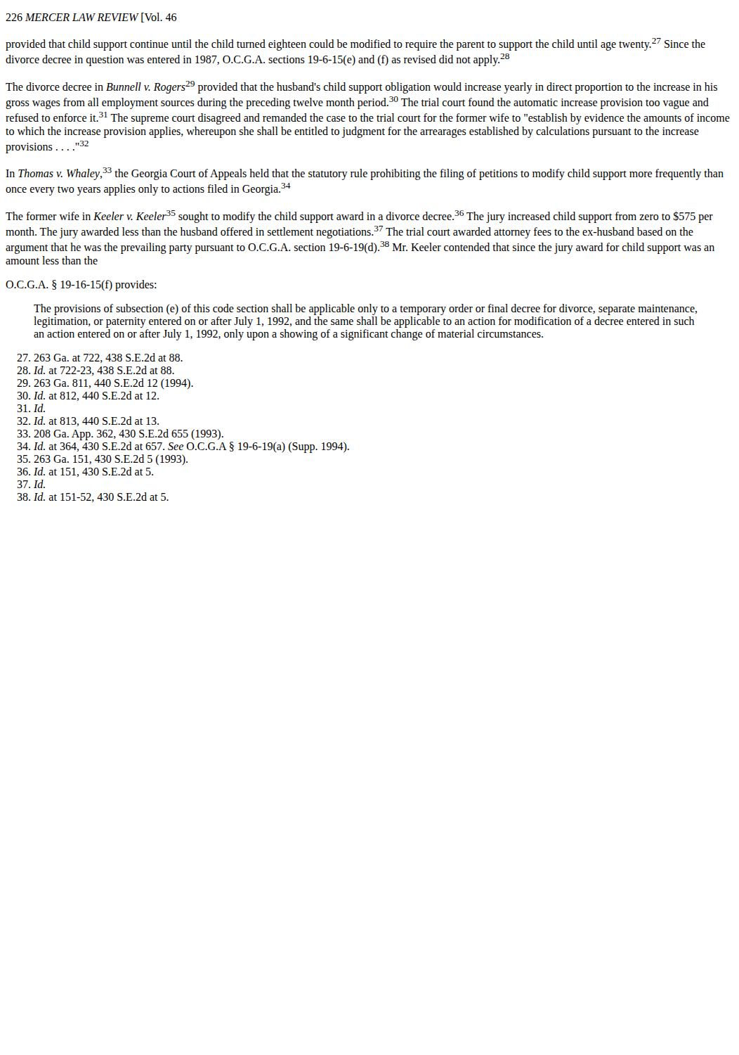226 MERCER LAW REVIEW [Vol. 46
provided that child support continue until the child turned eighteen could be modified to require the parent to support the child until age twenty.27 Since the divorce decree in question was entered in 1987, O.C.G.A. sections 19-6-15(e) and (f) as revised did not apply.28
The divorce decree in Bunnell v. Rogers29 provided that the husband's child support obligation would increase yearly in direct proportion to the increase in his gross wages from all employment sources during the preceding twelve month period.30 The trial court found the automatic increase provision too vague and refused to enforce it.31 The supreme court disagreed and remanded the case to the trial court for the former wife to "establish by evidence the amounts of income to which the increase provision applies, whereupon she shall be entitled to judgment for the arrearages established by calculations pursuant to the increase provisions . . . ."32
In Thomas v. Whaley,33 the Georgia Court of Appeals held that the statutory rule prohibiting the filing of petitions to modify child support more frequently than once every two years applies only to actions filed in Georgia.34
The former wife in Keeler v. Keeler35 sought to modify the child support award in a divorce decree.36 The jury increased child support from zero to $575 per month. The jury awarded less than the husband offered in settlement negotiations.37 The trial court awarded attorney fees to the ex-husband based on the argument that he was the prevailing party pursuant to O.C.G.A. section 19-6-19(d).38 Mr. Keeler contended that since the jury award for child support was an amount less than the
O.C.G.A. § 19-16-15(f) provides:
The provisions of subsection (e) of this code section shall be applicable only to a temporary order or final decree for divorce, separate maintenance, legitimation, or paternity entered on or after July 1, 1992, and the same shall be applicable to an action for modification of a decree entered in such an action entered on or after July 1, 1992, only upon a showing of a significant change of material circumstances.
263 Ga. at 722, 438 S.E.2d at 88.
Id. at 722-23, 438 S.E.2d at 88.
263 Ga. 811, 440 S.E.2d 12 (1994).
Id. at 812, 440 S.E.2d at 12.
Id.
Id. at 813, 440 S.E.2d at 13.
208 Ga. App. 362, 430 S.E.2d 655 (1993).
Id. at 364, 430 S.E.2d at 657. See O.C.G.A § 19-6-19(a) (Supp. 1994).
263 Ga. 151, 430 S.E.2d 5 (1993).
Id. at 151, 430 S.E.2d at 5.
Id.
Id. at 151-52, 430 S.E.2d at 5.